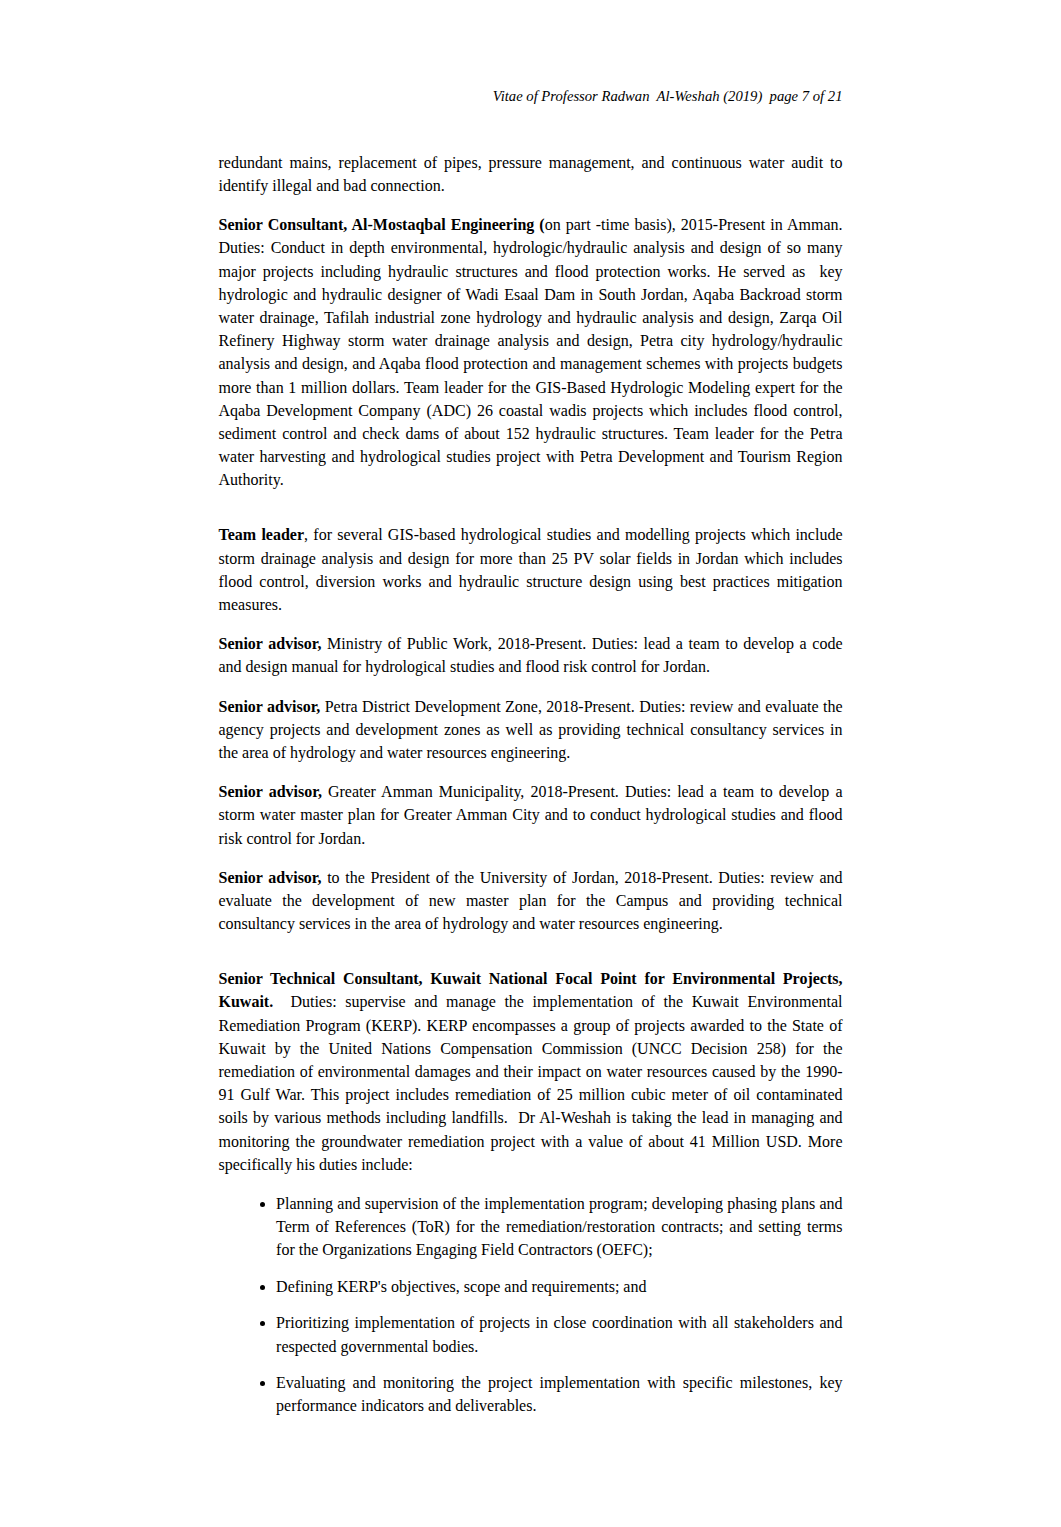Vitae of Professor Radwan Al-Weshah (2019) page 7 of 21
redundant mains, replacement of pipes, pressure management, and continuous water audit to identify illegal and bad connection.
Senior Consultant, Al-Mostaqbal Engineering (on part -time basis), 2015-Present in Amman. Duties: Conduct in depth environmental, hydrologic/hydraulic analysis and design of so many major projects including hydraulic structures and flood protection works. He served as key hydrologic and hydraulic designer of Wadi Esaal Dam in South Jordan, Aqaba Backroad storm water drainage, Tafilah industrial zone hydrology and hydraulic analysis and design, Zarqa Oil Refinery Highway storm water drainage analysis and design, Petra city hydrology/hydraulic analysis and design, and Aqaba flood protection and management schemes with projects budgets more than 1 million dollars. Team leader for the GIS-Based Hydrologic Modeling expert for the Aqaba Development Company (ADC) 26 coastal wadis projects which includes flood control, sediment control and check dams of about 152 hydraulic structures. Team leader for the Petra water harvesting and hydrological studies project with Petra Development and Tourism Region Authority.
Team leader, for several GIS-based hydrological studies and modelling projects which include storm drainage analysis and design for more than 25 PV solar fields in Jordan which includes flood control, diversion works and hydraulic structure design using best practices mitigation measures.
Senior advisor, Ministry of Public Work, 2018-Present. Duties: lead a team to develop a code and design manual for hydrological studies and flood risk control for Jordan.
Senior advisor, Petra District Development Zone, 2018-Present. Duties: review and evaluate the agency projects and development zones as well as providing technical consultancy services in the area of hydrology and water resources engineering.
Senior advisor, Greater Amman Municipality, 2018-Present. Duties: lead a team to develop a storm water master plan for Greater Amman City and to conduct hydrological studies and flood risk control for Jordan.
Senior advisor, to the President of the University of Jordan, 2018-Present. Duties: review and evaluate the development of new master plan for the Campus and providing technical consultancy services in the area of hydrology and water resources engineering.
Senior Technical Consultant, Kuwait National Focal Point for Environmental Projects, Kuwait. Duties: supervise and manage the implementation of the Kuwait Environmental Remediation Program (KERP). KERP encompasses a group of projects awarded to the State of Kuwait by the United Nations Compensation Commission (UNCC Decision 258) for the remediation of environmental damages and their impact on water resources caused by the 1990-91 Gulf War. This project includes remediation of 25 million cubic meter of oil contaminated soils by various methods including landfills. Dr Al-Weshah is taking the lead in managing and monitoring the groundwater remediation project with a value of about 41 Million USD. More specifically his duties include:
Planning and supervision of the implementation program; developing phasing plans and Term of References (ToR) for the remediation/restoration contracts; and setting terms for the Organizations Engaging Field Contractors (OEFC);
Defining KERP's objectives, scope and requirements; and
Prioritizing implementation of projects in close coordination with all stakeholders and respected governmental bodies.
Evaluating and monitoring the project implementation with specific milestones, key performance indicators and deliverables.